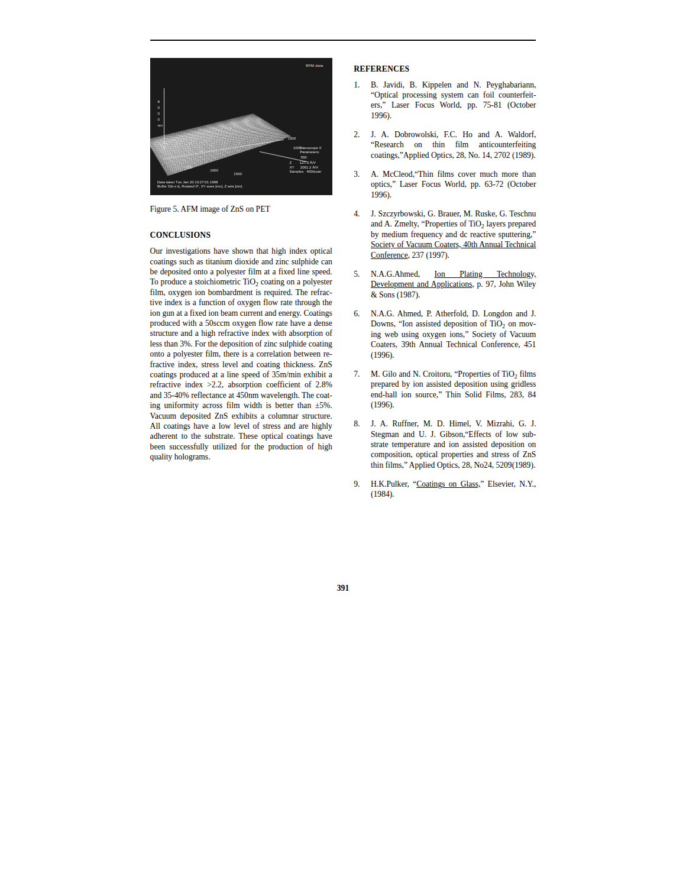RFM data 8 0 0 0 nm 500 1000 1500 1500 1000 500 Nanoscope II Parameters: Z 127.0 Å/V XY 2061.2 Å/V Samples 400/scan Data taken Tue Jan 20 13:27:01 1998 Buffer S(k-z-t), Rotated 0°, XY axes [nm], Z axis [nm]
Figure 5. AFM image of ZnS on PET
CONCLUSIONS
Our investigations have shown that high index optical coatings such as titanium dioxide and zinc sulphide can be deposited onto a polyester film at a fixed line speed. To produce a stoichiometric TiO2 coating on a polyester film, oxygen ion bombardment is required. The refractive index is a function of oxygen flow rate through the ion gun at a fixed ion beam current and energy. Coatings produced with a 50sccm oxygen flow rate have a dense structure and a high refractive index with absorption of less than 3%. For the deposition of zinc sulphide coating onto a polyester film, there is a correlation between refractive index, stress level and coating thickness. ZnS coatings produced at a line speed of 35m/min exhibit a refractive index >2.2, absorption coefficient of 2.8% and 35-40% reflectance at 450nm wavelength. The coating uniformity across film width is better than ±5%. Vacuum deposited ZnS exhibits a columnar structure. All coatings have a low level of stress and are highly adherent to the substrate. These optical coatings have been successfully utilized for the production of high quality holograms.
REFERENCES
B. Javidi, B. Kippelen and N. Peyghabariann, “Optical processing system can foil counterfeiters,” Laser Focus World, pp. 75-81 (October 1996).
J. A. Dobrowolski, F.C. Ho and A. Waldorf, “Research on thin film anticounterfeiting coatings,”Applied Optics, 28, No. 14, 2702 (1989).
A. McCleod,“Thin films cover much more than optics,” Laser Focus World, pp. 63-72 (October 1996).
J. Szczyrbowski, G. Brauer, M. Ruske, G. Teschnu and A. Zmelty, “Properties of TiO2 layers prepared by medium frequency and dc reactive sputtering,” Society of Vacuum Coaters, 40th Annual Technical Conference, 237 (1997).
N.A.G.Ahmed, Ion Plating Technology, Development and Applications, p. 97, John Wiley & Sons (1987).
N.A.G. Ahmed, P. Atherfold, D. Longdon and J. Downs, “Ion assisted deposition of TiO2 on moving web using oxygen ions,” Society of Vacuum Coaters, 39th Annual Technical Conference, 451 (1996).
M. Gilo and N. Croitoru, “Properties of TiO2 films prepared by ion assisted deposition using gridless end-hall ion source,” Thin Solid Films, 283, 84 (1996).
J. A. Ruffner, M. D. Himel, V. Mizrahi, G. J. Stegman and U. J. Gibson,“Effects of low substrate temperature and ion assisted deposition on composition, optical properties and stress of ZnS thin films,” Applied Optics, 28, No24, 5209(1989).
H.K.Pulker, “Coatings on Glass,” Elsevier, N.Y., (1984).
391